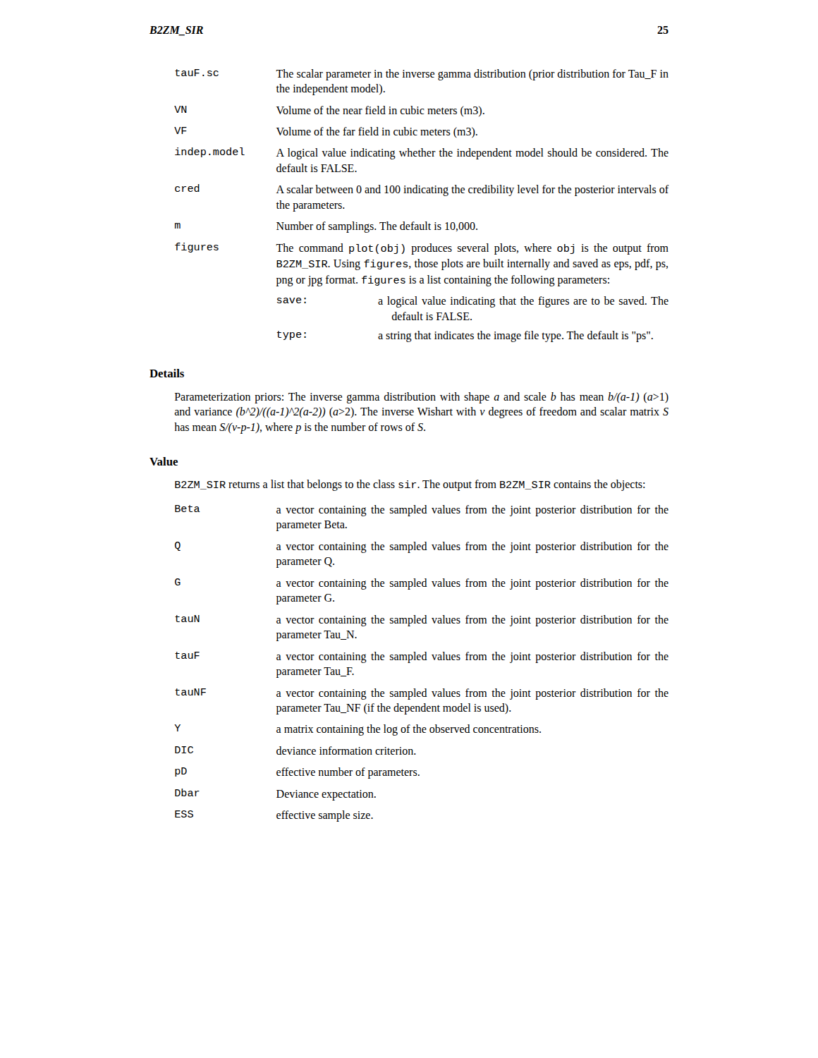B2ZM_SIR 25
tauF.sc
The scalar parameter in the inverse gamma distribution (prior distribution for Tau_F in the independent model).
VN
Volume of the near field in cubic meters (m3).
VF
Volume of the far field in cubic meters (m3).
indep.model
A logical value indicating whether the independent model should be considered. The default is FALSE.
cred
A scalar between 0 and 100 indicating the credibility level for the posterior intervals of the parameters.
m
Number of samplings. The default is 10,000.
figures
The command plot(obj) produces several plots, where obj is the output from B2ZM_SIR. Using figures, those plots are built internally and saved as eps, pdf, ps, png or jpg format. figures is a list containing the following parameters:
save:
a logical value indicating that the figures are to be saved. The default is FALSE.
type:
a string that indicates the image file type. The default is "ps".
Details
Parameterization priors: The inverse gamma distribution with shape a and scale b has mean b/(a-1) (a>1) and variance (b^2)/((a-1)^2(a-2)) (a>2). The inverse Wishart with v degrees of freedom and scalar matrix S has mean S/(v-p-1), where p is the number of rows of S.
Value
B2ZM_SIR returns a list that belongs to the class sir. The output from B2ZM_SIR contains the objects:
Beta
a vector containing the sampled values from the joint posterior distribution for the parameter Beta.
Q
a vector containing the sampled values from the joint posterior distribution for the parameter Q.
G
a vector containing the sampled values from the joint posterior distribution for the parameter G.
tauN
a vector containing the sampled values from the joint posterior distribution for the parameter Tau_N.
tauF
a vector containing the sampled values from the joint posterior distribution for the parameter Tau_F.
tauNF
a vector containing the sampled values from the joint posterior distribution for the parameter Tau_NF (if the dependent model is used).
Y
a matrix containing the log of the observed concentrations.
DIC
deviance information criterion.
pD
effective number of parameters.
Dbar
Deviance expectation.
ESS
effective sample size.